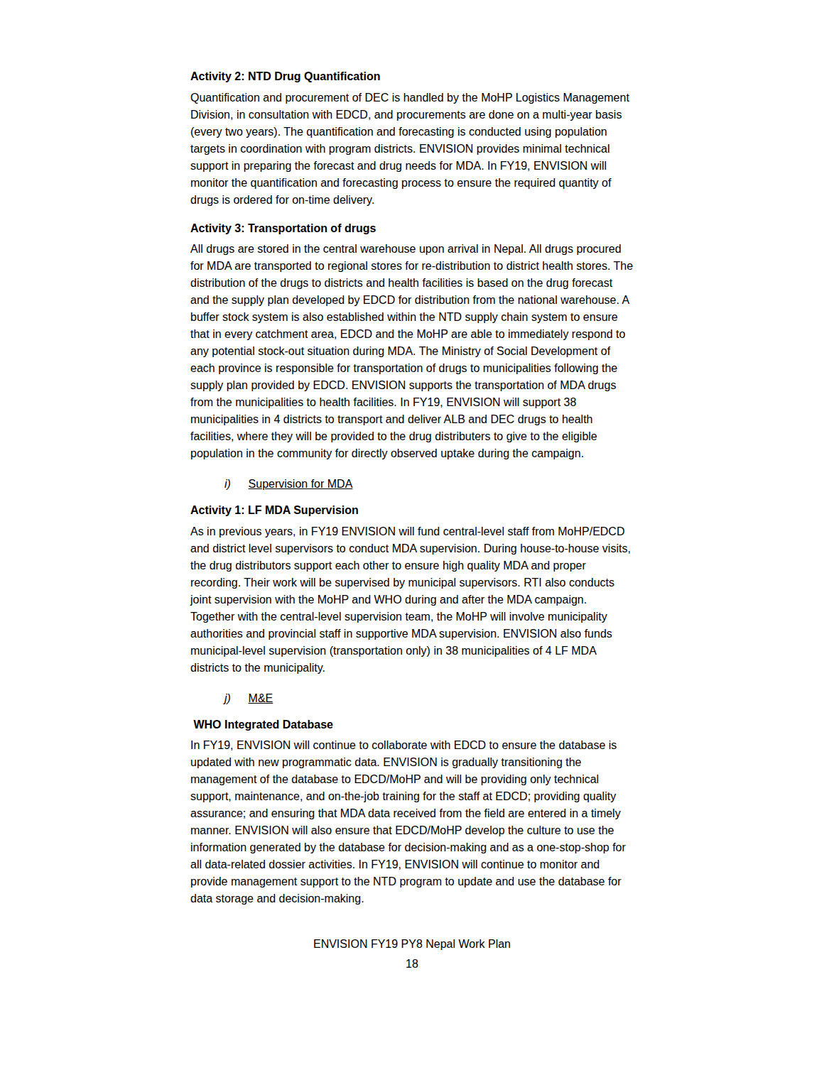Activity 2: NTD Drug Quantification
Quantification and procurement of DEC is handled by the MoHP Logistics Management Division, in consultation with EDCD, and procurements are done on a multi-year basis (every two years). The quantification and forecasting is conducted using population targets in coordination with program districts. ENVISION provides minimal technical support in preparing the forecast and drug needs for MDA. In FY19, ENVISION will monitor the quantification and forecasting process to ensure the required quantity of drugs is ordered for on-time delivery.
Activity 3: Transportation of drugs
All drugs are stored in the central warehouse upon arrival in Nepal. All drugs procured for MDA are transported to regional stores for re-distribution to district health stores. The distribution of the drugs to districts and health facilities is based on the drug forecast and the supply plan developed by EDCD for distribution from the national warehouse. A buffer stock system is also established within the NTD supply chain system to ensure that in every catchment area, EDCD and the MoHP are able to immediately respond to any potential stock-out situation during MDA. The Ministry of Social Development of each province is responsible for transportation of drugs to municipalities following the supply plan provided by EDCD. ENVISION supports the transportation of MDA drugs from the municipalities to health facilities. In FY19, ENVISION will support 38 municipalities in 4 districts to transport and deliver ALB and DEC drugs to health facilities, where they will be provided to the drug distributers to give to the eligible population in the community for directly observed uptake during the campaign.
i) Supervision for MDA
Activity 1: LF MDA Supervision
As in previous years, in FY19 ENVISION will fund central-level staff from MoHP/EDCD and district level supervisors to conduct MDA supervision. During house-to-house visits, the drug distributors support each other to ensure high quality MDA and proper recording. Their work will be supervised by municipal supervisors. RTI also conducts joint supervision with the MoHP and WHO during and after the MDA campaign. Together with the central-level supervision team, the MoHP will involve municipality authorities and provincial staff in supportive MDA supervision. ENVISION also funds municipal-level supervision (transportation only) in 38 municipalities of 4 LF MDA districts to the municipality.
j) M&E
WHO Integrated Database
In FY19, ENVISION will continue to collaborate with EDCD to ensure the database is updated with new programmatic data. ENVISION is gradually transitioning the management of the database to EDCD/MoHP and will be providing only technical support, maintenance, and on-the-job training for the staff at EDCD; providing quality assurance; and ensuring that MDA data received from the field are entered in a timely manner. ENVISION will also ensure that EDCD/MoHP develop the culture to use the information generated by the database for decision-making and as a one-stop-shop for all data-related dossier activities. In FY19, ENVISION will continue to monitor and provide management support to the NTD program to update and use the database for data storage and decision-making.
ENVISION FY19 PY8 Nepal Work Plan
18